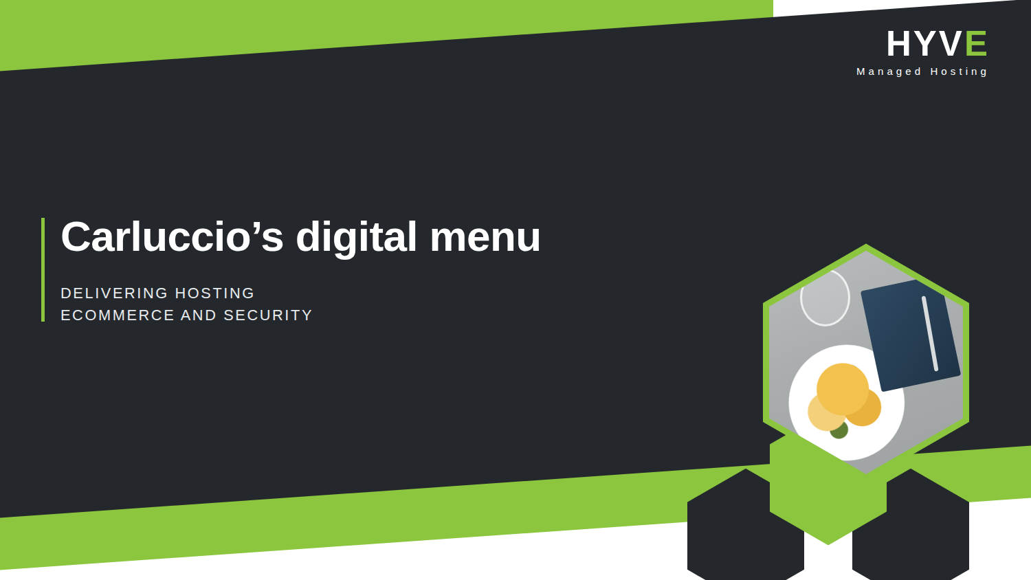HYVE
Managed Hosting
Carluccio’s digital menu
Delivering hosting eCommerce and security